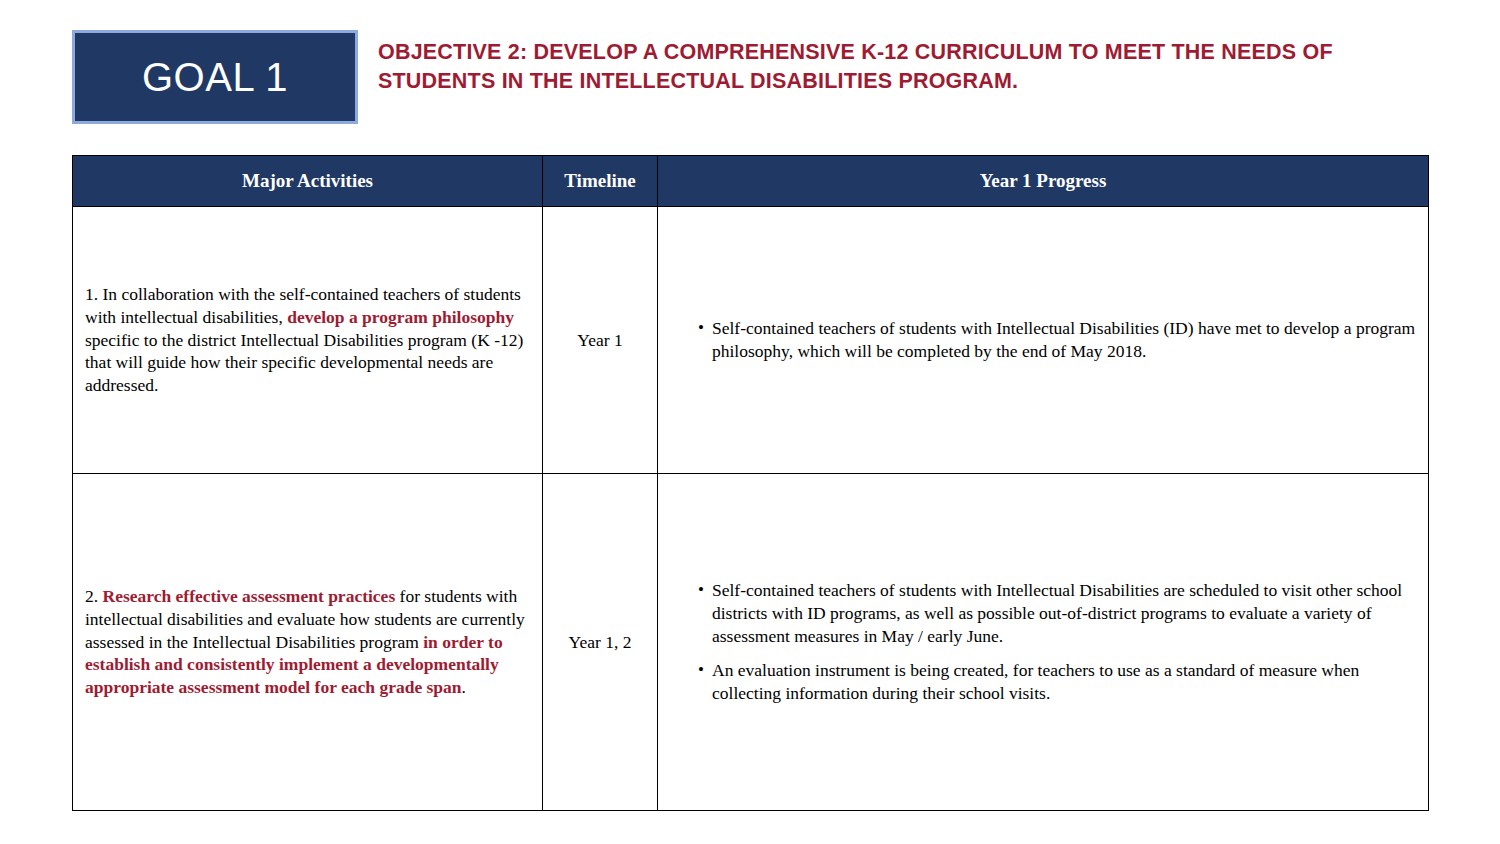GOAL 1
OBJECTIVE 2: DEVELOP A COMPREHENSIVE K-12 CURRICULUM TO MEET THE NEEDS OF STUDENTS IN THE INTELLECTUAL DISABILITIES PROGRAM.
| Major Activities | Timeline | Year 1 Progress |
| --- | --- | --- |
| 1. In collaboration with the self-contained teachers of students with intellectual disabilities, develop a program philosophy specific to the district Intellectual Disabilities program (K -12) that will guide how their specific developmental needs are addressed. | Year 1 | Self-contained teachers of students with Intellectual Disabilities (ID) have met to develop a program philosophy, which will be completed by the end of May 2018. |
| 2. Research effective assessment practices for students with intellectual disabilities and evaluate how students are currently assessed in the Intellectual Disabilities program in order to establish and consistently implement a developmentally appropriate assessment model for each grade span . | Year 1, 2 | Self-contained teachers of students with Intellectual Disabilities are scheduled to visit other school districts with ID programs, as well as possible out-of-district programs to evaluate a variety of assessment measures in May / early June. An evaluation instrument is being created, for teachers to use as a standard of measure when collecting information during their school visits. |